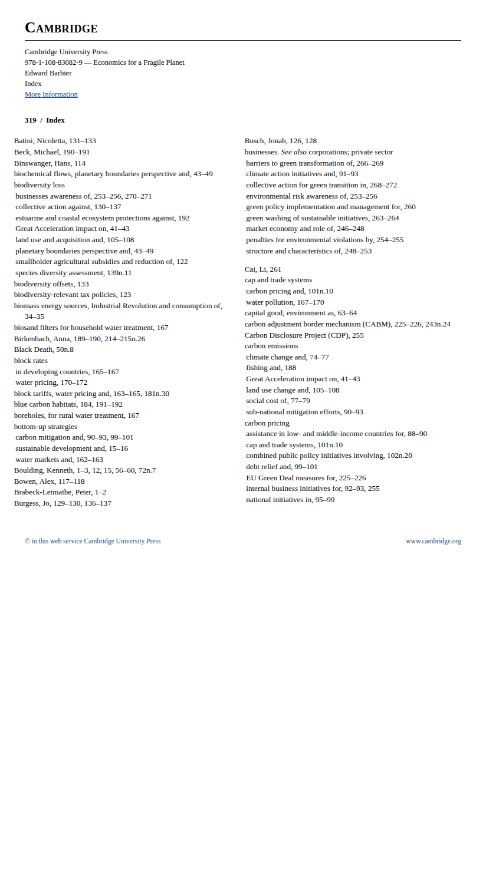Cambridge
Cambridge University Press
978-1-108-83082-9 — Economics for a Fragile Planet
Edward Barbier
Index
More Information
319/Index
Batini, Nicoletta, 131–133
Beck, Michael, 190–191
Binswanger, Hans, 114
biochemical flows, planetary boundaries perspective and, 43–49
biodiversity loss
businesses awareness of, 253–256, 270–271
collective action against, 130–137
estuarine and coastal ecosystem protections against, 192
Great Acceleration impact on, 41–43
land use and acquisition and, 105–108
planetary boundaries perspective and, 43–49
smallholder agricultural subsidies and reduction of, 122
species diversity assessment, 139n.11
biodiversity offsets, 133
biodiversity-relevant tax policies, 123
biomass energy sources, Industrial Revolution and consumption of, 34–35
biosand filters for household water treatment, 167
Birkenbach, Anna, 189–190, 214–215n.26
Black Death, 50n.8
block rates
in developing countries, 165–167
water pricing, 170–172
block tariffs, water pricing and, 163–165, 181n.30
blue carbon habitats, 184, 191–192
boreholes, for rural water treatment, 167
bottom-up strategies
carbon mitigation and, 90–93, 99–101
sustainable development and, 15–16
water markets and, 162–163
Boulding, Kenneth, 1–3, 12, 15, 56–60, 72n.7
Bowen, Alex, 117–118
Brabeck-Letmathe, Peter, 1–2
Burgess, Jo, 129–130, 136–137
Busch, Jonah, 126, 128
businesses. See also corporations; private sector
barriers to green transformation of, 266–269
climate action initiatives and, 91–93
collective action for green transition in, 268–272
environmental risk awareness of, 253–256
green policy implementation and management for, 260
green washing of sustainable initiatives, 263–264
market economy and role of, 246–248
penalties for environmental violations by, 254–255
structure and characteristics of, 248–253
Cai, Li, 261
cap and trade systems
carbon pricing and, 101n.10
water pollution, 167–170
capital good, environment as, 63–64
carbon adjustment border mechanism (CABM), 225–226, 243n.24
Carbon Disclosure Project (CDP), 255
carbon emissions
climate change and, 74–77
fishing and, 188
Great Acceleration impact on, 41–43
land use change and, 105–108
social cost of, 77–79
sub-national mitigation efforts, 90–93
carbon pricing
assistance in low- and middle-income countries for, 88–90
cap and trade systems, 101n.10
combined public policy initiatives involving, 102n.20
debt relief and, 99–101
EU Green Deal measures for, 225–226
internal business initiatives for, 92–93, 255
national initiatives in, 95–99
© in this web service Cambridge University Press
www.cambridge.org